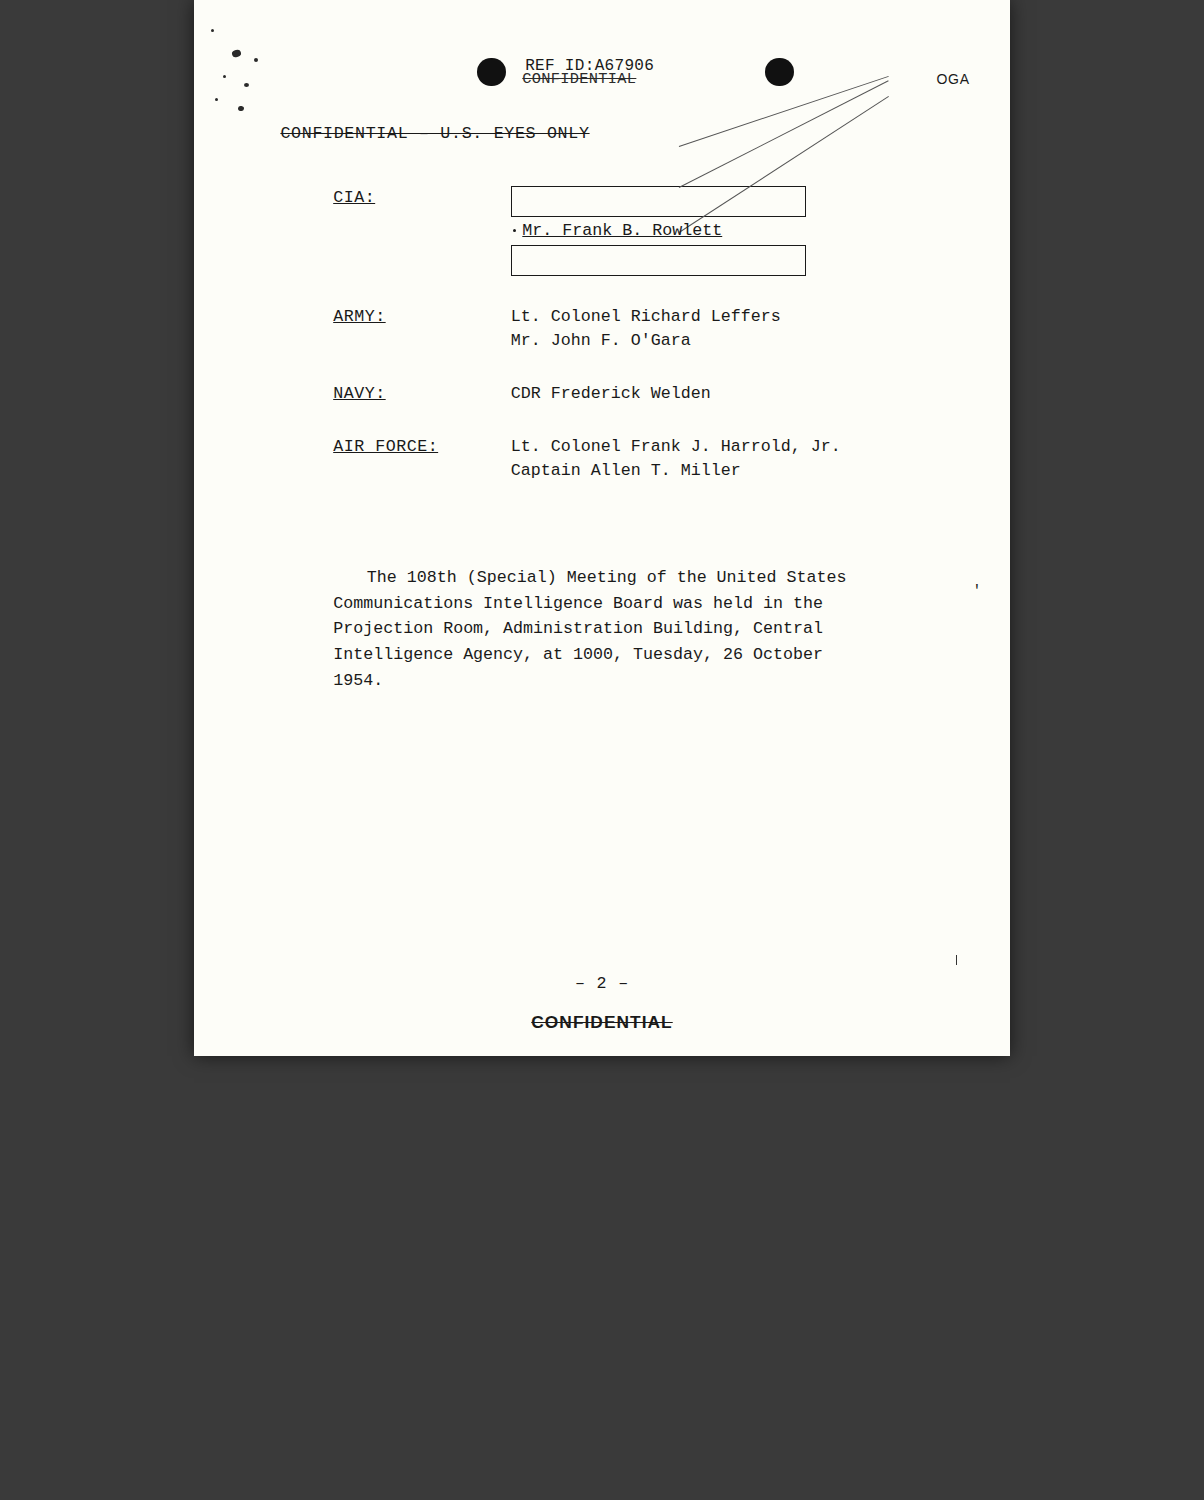REF ID:A67906
CONFIDENTIAL
CONFIDENTIAL – U.S. EYES ONLY
OGA
| CIA: | Mr. Frank B. Rowlett |
| ARMY: | Lt. Colonel Richard Leffers Mr. John F. O'Gara |
| NAVY: | CDR Frederick Welden |
| AIR FORCE: | Lt. Colonel Frank J. Harrold, Jr. Captain Allen T. Miller |
The 108th (Special) Meeting of the United States Communications Intelligence Board was held in the Projection Room, Administration Building, Central Intelligence Agency, at 1000, Tuesday, 26 October 1954.
'
– 2 –
CONFIDENTIAL